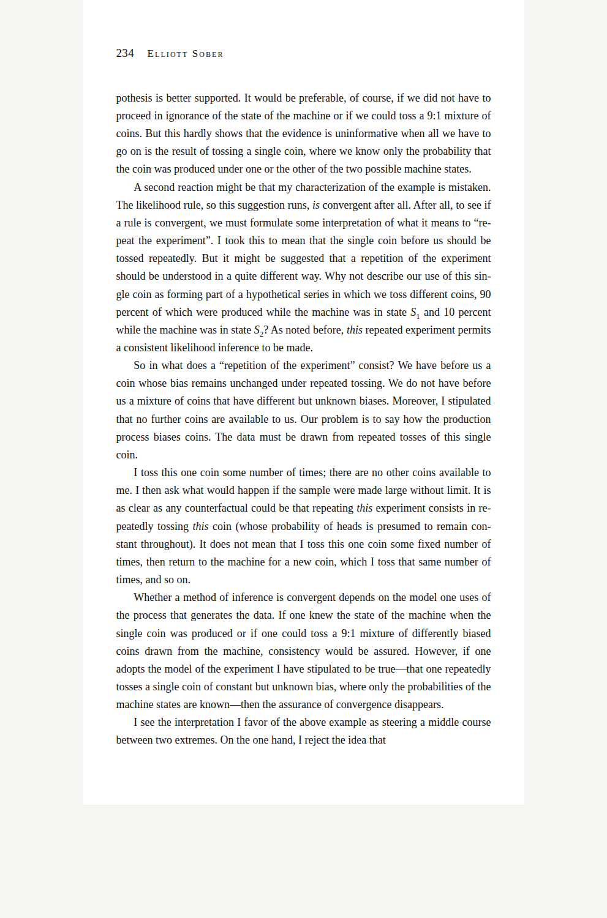234 Elliott Sober
pothesis is better supported. It would be preferable, of course, if we did not have to proceed in ignorance of the state of the machine or if we could toss a 9:1 mixture of coins. But this hardly shows that the evidence is uninformative when all we have to go on is the result of tossing a single coin, where we know only the probability that the coin was produced under one or the other of the two possible machine states.
A second reaction might be that my characterization of the example is mistaken. The likelihood rule, so this suggestion runs, is convergent after all. After all, to see if a rule is convergent, we must formulate some interpretation of what it means to “repeat the experiment”. I took this to mean that the single coin before us should be tossed repeatedly. But it might be suggested that a repetition of the experiment should be understood in a quite different way. Why not describe our use of this single coin as forming part of a hypothetical series in which we toss different coins, 90 percent of which were produced while the machine was in state S1 and 10 percent while the machine was in state S2? As noted before, this repeated experiment permits a consistent likelihood inference to be made.
So in what does a “repetition of the experiment” consist? We have before us a coin whose bias remains unchanged under repeated tossing. We do not have before us a mixture of coins that have different but unknown biases. Moreover, I stipulated that no further coins are available to us. Our problem is to say how the production process biases coins. The data must be drawn from repeated tosses of this single coin.
I toss this one coin some number of times; there are no other coins available to me. I then ask what would happen if the sample were made large without limit. It is as clear as any counterfactual could be that repeating this experiment consists in repeatedly tossing this coin (whose probability of heads is presumed to remain constant throughout). It does not mean that I toss this one coin some fixed number of times, then return to the machine for a new coin, which I toss that same number of times, and so on.
Whether a method of inference is convergent depends on the model one uses of the process that generates the data. If one knew the state of the machine when the single coin was produced or if one could toss a 9:1 mixture of differently biased coins drawn from the machine, consistency would be assured. However, if one adopts the model of the experiment I have stipulated to be true—that one repeatedly tosses a single coin of constant but unknown bias, where only the probabilities of the machine states are known—then the assurance of convergence disappears.
I see the interpretation I favor of the above example as steering a middle course between two extremes. On the one hand, I reject the idea that